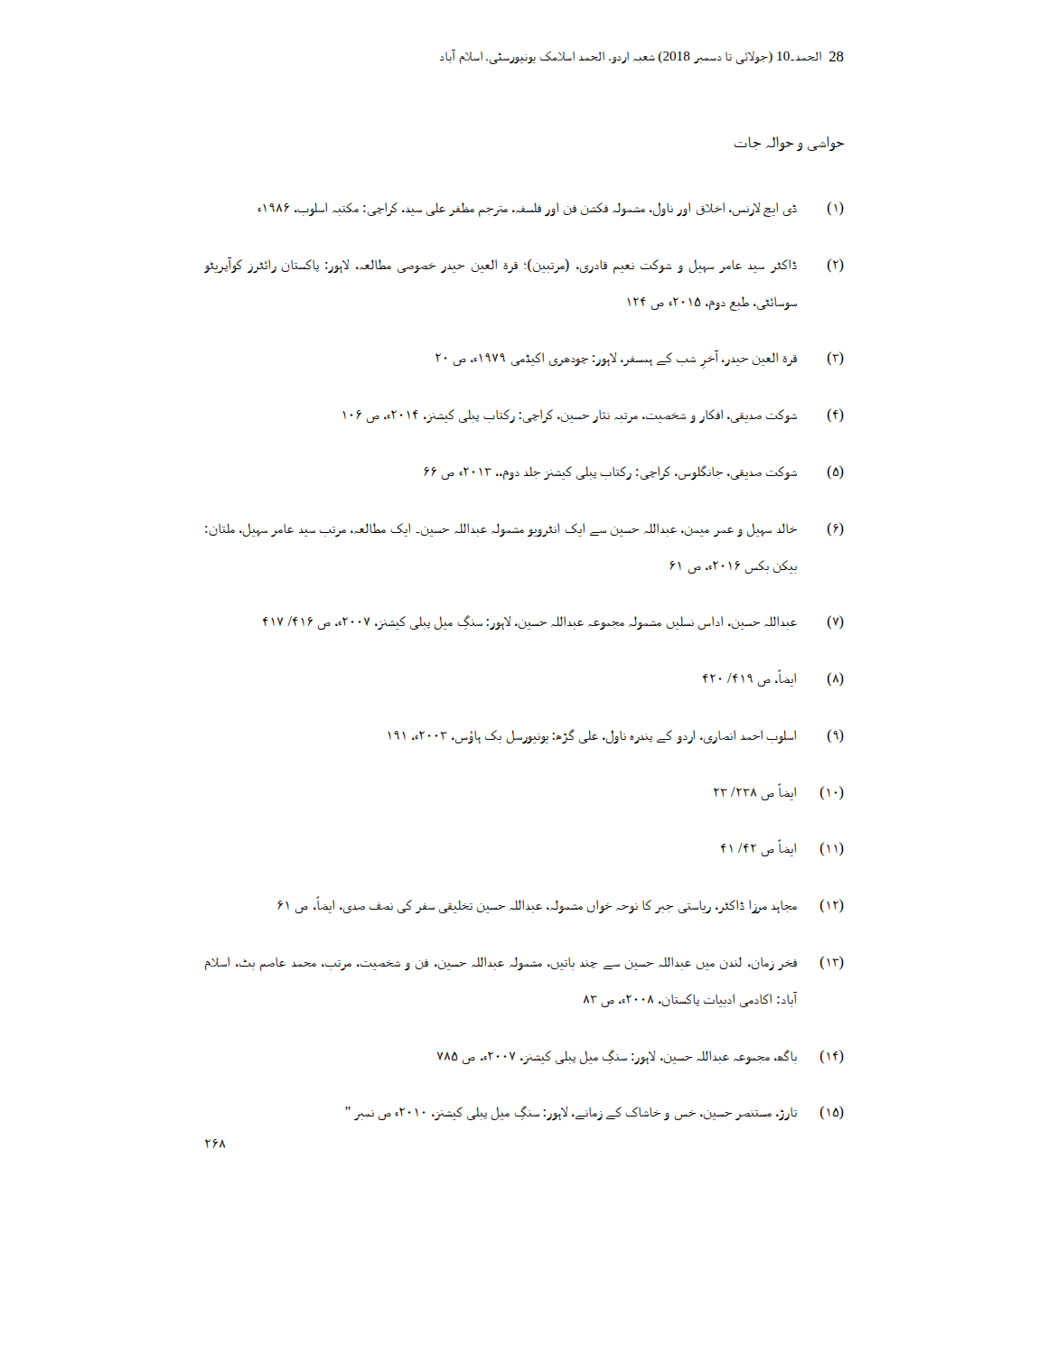28
الحمد۔10 (جولائی تا دسمبر 2018) شعبہ اردو، الحمد اسلامک یونیورسٹی، اسلام آباد
حواشی و حوالہ جات
(۱) ڈی ایچ لارنس، اخلاق اور ناول، مشمولہ فکشن فن اور فلسفہ، مترجم مظفر علی سید، کراچی: مکتبہ اسلوب، ۱۹۸۶ء
(۲) ڈاکٹر سید عامر سہیل و شوکت نعیم قادری، (مرتبین)؛ قرۃ العین حیدر خصوصی مطالعہ، لاہور: پاکستان رائٹرز کوآپریٹو سوسائٹی، طبع دوم، ۲۰۱۵ء ص ۱۲۴
(۳) قرۃ العین حیدر، آخرِ شب کے ہمسفر، لاہور: چودھری اکیڈمی ۱۹۷۹ء، ص ۲۰
(۴) شوکت صدیقی، افکار و شخصیت، مرتبہ نثار حسین، کراچی: رکتاب پبلی کیشنز، ۲۰۱۴ء، ص ۱۰۶
(۵) شوکت صدیقی، جانگلوس، کراچی: رکتاب پبلی کیشنز جلد دوم،، ۲۰۱۳ء ص ۶۶
(۶) خالد سہیل و عمر میمن، عبداللہ حسین سے ایک انٹرویو مشمولہ عبداللہ حسین۔ ایک مطالعہ، مرتب سید عامر سہیل، ملتان: بیکن بکس ۲۰۱۶ء، ص ۶۱
(۷) عبداللہ حسین، اداس نسلیں مشمولہ مجموعہ عبداللہ حسین، لاہور: سنگِ میل پبلی کیشنز، ۲۰۰۷ء، ص ۴۱۶/ ۴۱۷
(۸) ایضاً، ص ۴۱۹/ ۴۲۰
(۹) اسلوب احمد انصاری، اردو کے پندرہ ناول، علی گڑھ: یونیورسل بک ہاؤس، ۲۰۰۳ء، ۱۹۱
(۱۰) ایضاً ص ۲۳۸/ ۲۳
(۱۱) ایضاً ص ۴۲/ ۴۱
(۱۲) مجاہد مرزا ڈاکٹر، ریاستی جبر کا نوحہ خواں مشمولہ، عبداللہ حسین تخلیقی سفر کی نصف صدی، ایضاً، ص ۶۱
(۱۳) فخر زمان، لندن میں عبداللہ حسین سے چند باتیں، مشمولہ عبداللہ حسین، فن و شخصیت، مرتب، محمد عاصم بٹ، اسلام آباد: اکادمی ادبیات پاکستان، ۲۰۰۸ء، ص ۸۳
(۱۴) باگھ، مجموعہ عبداللہ حسین، لاہور: سنگِ میل پبلی کیشنز، ۲۰۰۷ء، ص ۷۸۵
(۱۵) تارڑ، مستنصر حسین، خس و خاشاک کے زمانے، لاہور: سنگِ میل پبلی کیشنز، ۲۰۱۰ء ص نمبر '' ۲۶۸